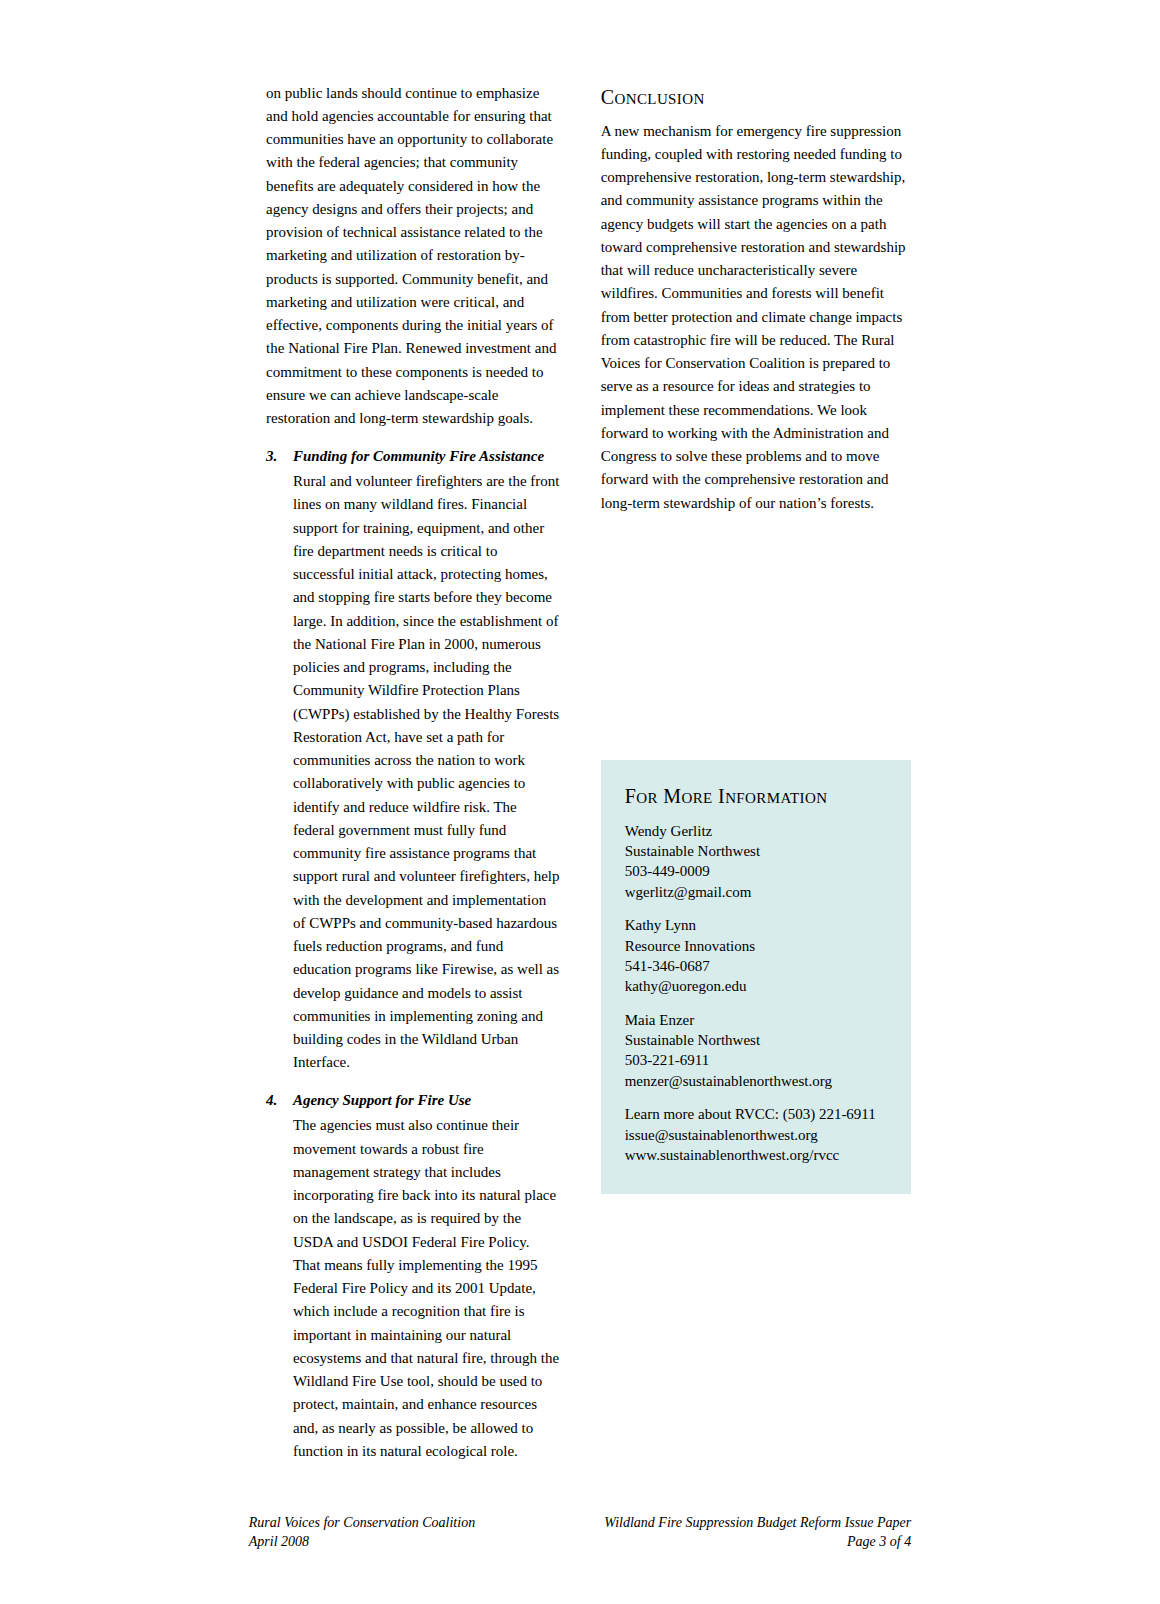on public lands should continue to emphasize and hold agencies accountable for ensuring that communities have an opportunity to collaborate with the federal agencies; that community benefits are adequately considered in how the agency designs and offers their projects; and provision of technical assistance related to the marketing and utilization of restoration by-products is supported. Community benefit, and marketing and utilization were critical, and effective, components during the initial years of the National Fire Plan. Renewed investment and commitment to these components is needed to ensure we can achieve landscape-scale restoration and long-term stewardship goals.
3.
Funding for Community Fire Assistance
Rural and volunteer firefighters are the front lines on many wildland fires. Financial support for training, equipment, and other fire department needs is critical to successful initial attack, protecting homes, and stopping fire starts before they become large. In addition, since the establishment of the National Fire Plan in 2000, numerous policies and programs, including the Community Wildfire Protection Plans (CWPPs) established by the Healthy Forests Restoration Act, have set a path for communities across the nation to work collaboratively with public agencies to identify and reduce wildfire risk. The federal government must fully fund community fire assistance programs that support rural and volunteer firefighters, help with the development and implementation of CWPPs and community-based hazardous fuels reduction programs, and fund education programs like Firewise, as well as develop guidance and models to assist communities in implementing zoning and building codes in the Wildland Urban Interface.
4.
Agency Support for Fire Use
The agencies must also continue their movement towards a robust fire management strategy that includes incorporating fire back into its natural place on the landscape, as is required by the USDA and USDOI Federal Fire Policy. That means fully implementing the 1995 Federal Fire Policy and its 2001 Update, which include a recognition that fire is important in maintaining our natural ecosystems and that natural fire, through the Wildland Fire Use tool, should be used to protect, maintain, and enhance resources and, as nearly as possible, be allowed to function in its natural ecological role.
CONCLUSION
A new mechanism for emergency fire suppression funding, coupled with restoring needed funding to comprehensive restoration, long-term stewardship, and community assistance programs within the agency budgets will start the agencies on a path toward comprehensive restoration and stewardship that will reduce uncharacteristically severe wildfires. Communities and forests will benefit from better protection and climate change impacts from catastrophic fire will be reduced. The Rural Voices for Conservation Coalition is prepared to serve as a resource for ideas and strategies to implement these recommendations. We look forward to working with the Administration and Congress to solve these problems and to move forward with the comprehensive restoration and long-term stewardship of our nation’s forests.
FOR MORE INFORMATION
Wendy Gerlitz
Sustainable Northwest
503-449-0009
wgerlitz@gmail.com
Kathy Lynn
Resource Innovations
541-346-0687
kathy@uoregon.edu
Maia Enzer
Sustainable Northwest
503-221-6911
menzer@sustainablenorthwest.org
Learn more about RVCC: (503) 221-6911
issue@sustainablenorthwest.org
www.sustainablenorthwest.org/rvcc
Rural Voices for Conservation Coalition
April 2008
Wildland Fire Suppression Budget Reform Issue Paper
Page 3 of 4